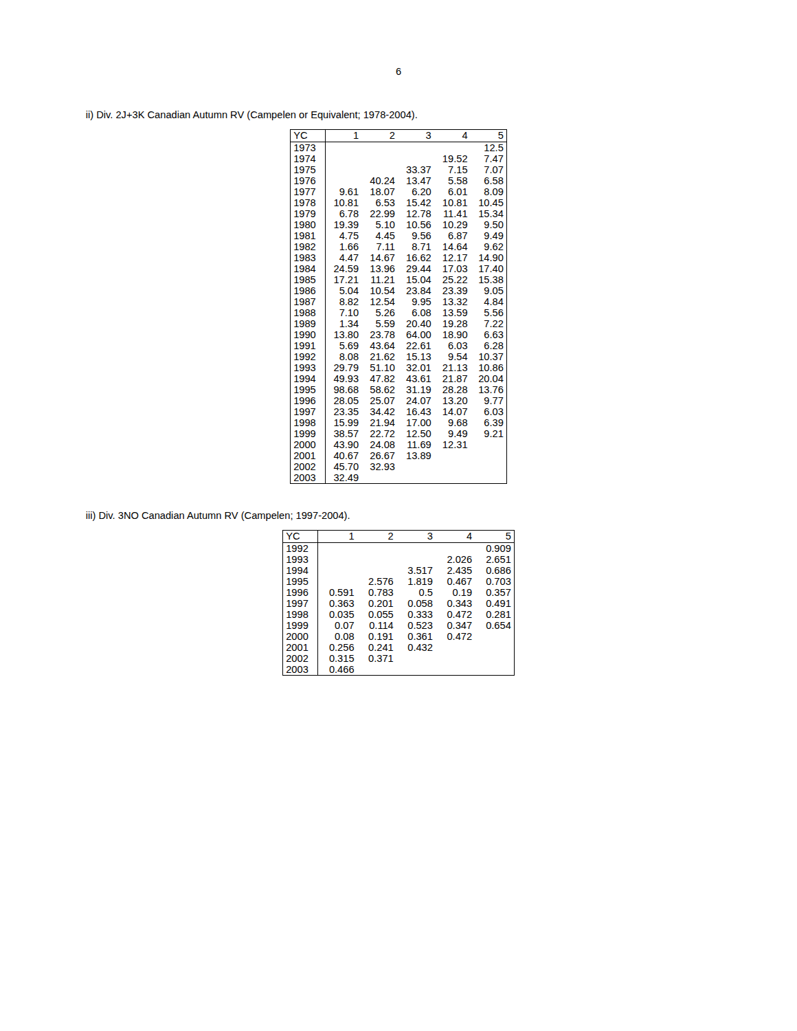6
ii) Div. 2J+3K Canadian Autumn RV (Campelen or Equivalent; 1978-2004).
| YC | 1 | 2 | 3 | 4 | 5 |
| --- | --- | --- | --- | --- | --- |
| 1973 | | | | | 12.5 |
| 1974 | | | | 19.52 | 7.47 |
| 1975 | | | 33.37 | 7.15 | 7.07 |
| 1976 | | 40.24 | 13.47 | 5.58 | 6.58 |
| 1977 | 9.61 | 18.07 | 6.20 | 6.01 | 8.09 |
| 1978 | 10.81 | 6.53 | 15.42 | 10.81 | 10.45 |
| 1979 | 6.78 | 22.99 | 12.78 | 11.41 | 15.34 |
| 1980 | 19.39 | 5.10 | 10.56 | 10.29 | 9.50 |
| 1981 | 4.75 | 4.45 | 9.56 | 6.87 | 9.49 |
| 1982 | 1.66 | 7.11 | 8.71 | 14.64 | 9.62 |
| 1983 | 4.47 | 14.67 | 16.62 | 12.17 | 14.90 |
| 1984 | 24.59 | 13.96 | 29.44 | 17.03 | 17.40 |
| 1985 | 17.21 | 11.21 | 15.04 | 25.22 | 15.38 |
| 1986 | 5.04 | 10.54 | 23.84 | 23.39 | 9.05 |
| 1987 | 8.82 | 12.54 | 9.95 | 13.32 | 4.84 |
| 1988 | 7.10 | 5.26 | 6.08 | 13.59 | 5.56 |
| 1989 | 1.34 | 5.59 | 20.40 | 19.28 | 7.22 |
| 1990 | 13.80 | 23.78 | 64.00 | 18.90 | 6.63 |
| 1991 | 5.69 | 43.64 | 22.61 | 6.03 | 6.28 |
| 1992 | 8.08 | 21.62 | 15.13 | 9.54 | 10.37 |
| 1993 | 29.79 | 51.10 | 32.01 | 21.13 | 10.86 |
| 1994 | 49.93 | 47.82 | 43.61 | 21.87 | 20.04 |
| 1995 | 98.68 | 58.62 | 31.19 | 28.28 | 13.76 |
| 1996 | 28.05 | 25.07 | 24.07 | 13.20 | 9.77 |
| 1997 | 23.35 | 34.42 | 16.43 | 14.07 | 6.03 |
| 1998 | 15.99 | 21.94 | 17.00 | 9.68 | 6.39 |
| 1999 | 38.57 | 22.72 | 12.50 | 9.49 | 9.21 |
| 2000 | 43.90 | 24.08 | 11.69 | 12.31 | |
| 2001 | 40.67 | 26.67 | 13.89 | | |
| 2002 | 45.70 | 32.93 | | | |
| 2003 | 32.49 | | | | |
iii) Div. 3NO Canadian Autumn RV (Campelen; 1997-2004).
| YC | 1 | 2 | 3 | 4 | 5 |
| --- | --- | --- | --- | --- | --- |
| 1992 | | | | | 0.909 |
| 1993 | | | | 2.026 | 2.651 |
| 1994 | | | 3.517 | 2.435 | 0.686 |
| 1995 | | 2.576 | 1.819 | 0.467 | 0.703 |
| 1996 | 0.591 | 0.783 | 0.5 | 0.19 | 0.357 |
| 1997 | 0.363 | 0.201 | 0.058 | 0.343 | 0.491 |
| 1998 | 0.035 | 0.055 | 0.333 | 0.472 | 0.281 |
| 1999 | 0.07 | 0.114 | 0.523 | 0.347 | 0.654 |
| 2000 | 0.08 | 0.191 | 0.361 | 0.472 | |
| 2001 | 0.256 | 0.241 | 0.432 | | |
| 2002 | 0.315 | 0.371 | | | |
| 2003 | 0.466 | | | | |